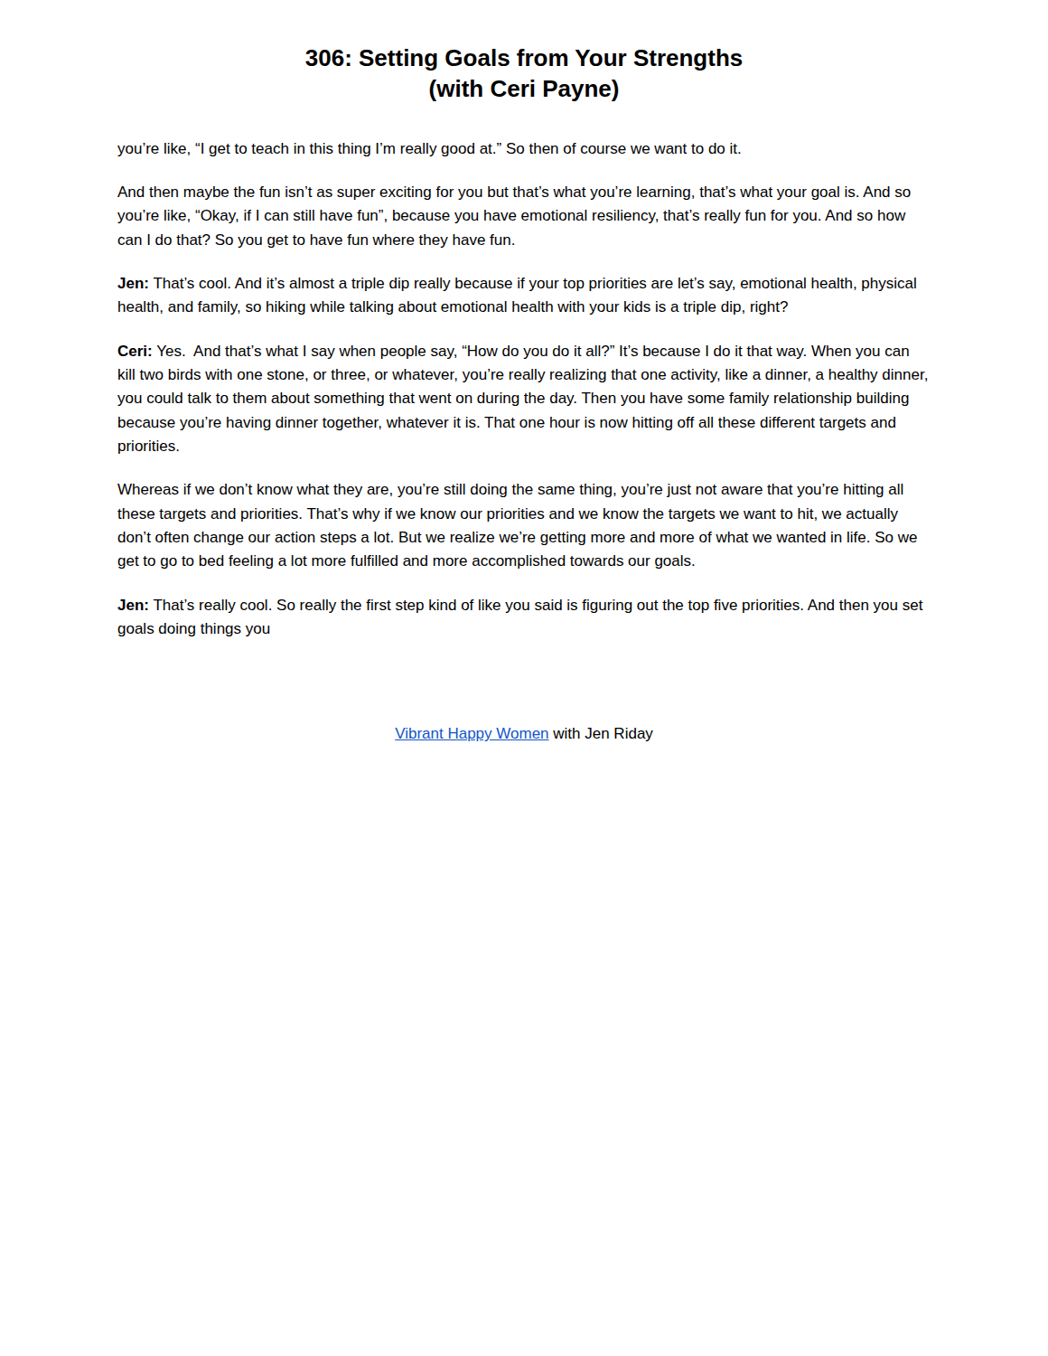306: Setting Goals from Your Strengths
(with Ceri Payne)
you’re like, “I get to teach in this thing I’m really good at.” So then of course we want to do it.
And then maybe the fun isn’t as super exciting for you but that’s what you’re learning, that’s what your goal is. And so you’re like, “Okay, if I can still have fun”, because you have emotional resiliency, that’s really fun for you. And so how can I do that? So you get to have fun where they have fun.
Jen: That’s cool. And it’s almost a triple dip really because if your top priorities are let’s say, emotional health, physical health, and family, so hiking while talking about emotional health with your kids is a triple dip, right?
Ceri: Yes. And that’s what I say when people say, “How do you do it all?” It’s because I do it that way. When you can kill two birds with one stone, or three, or whatever, you’re really realizing that one activity, like a dinner, a healthy dinner, you could talk to them about something that went on during the day. Then you have some family relationship building because you’re having dinner together, whatever it is. That one hour is now hitting off all these different targets and priorities.
Whereas if we don’t know what they are, you’re still doing the same thing, you’re just not aware that you’re hitting all these targets and priorities. That’s why if we know our priorities and we know the targets we want to hit, we actually don’t often change our action steps a lot. But we realize we’re getting more and more of what we wanted in life. So we get to go to bed feeling a lot more fulfilled and more accomplished towards our goals.
Jen: That’s really cool. So really the first step kind of like you said is figuring out the top five priorities. And then you set goals doing things you
Vibrant Happy Women with Jen Riday